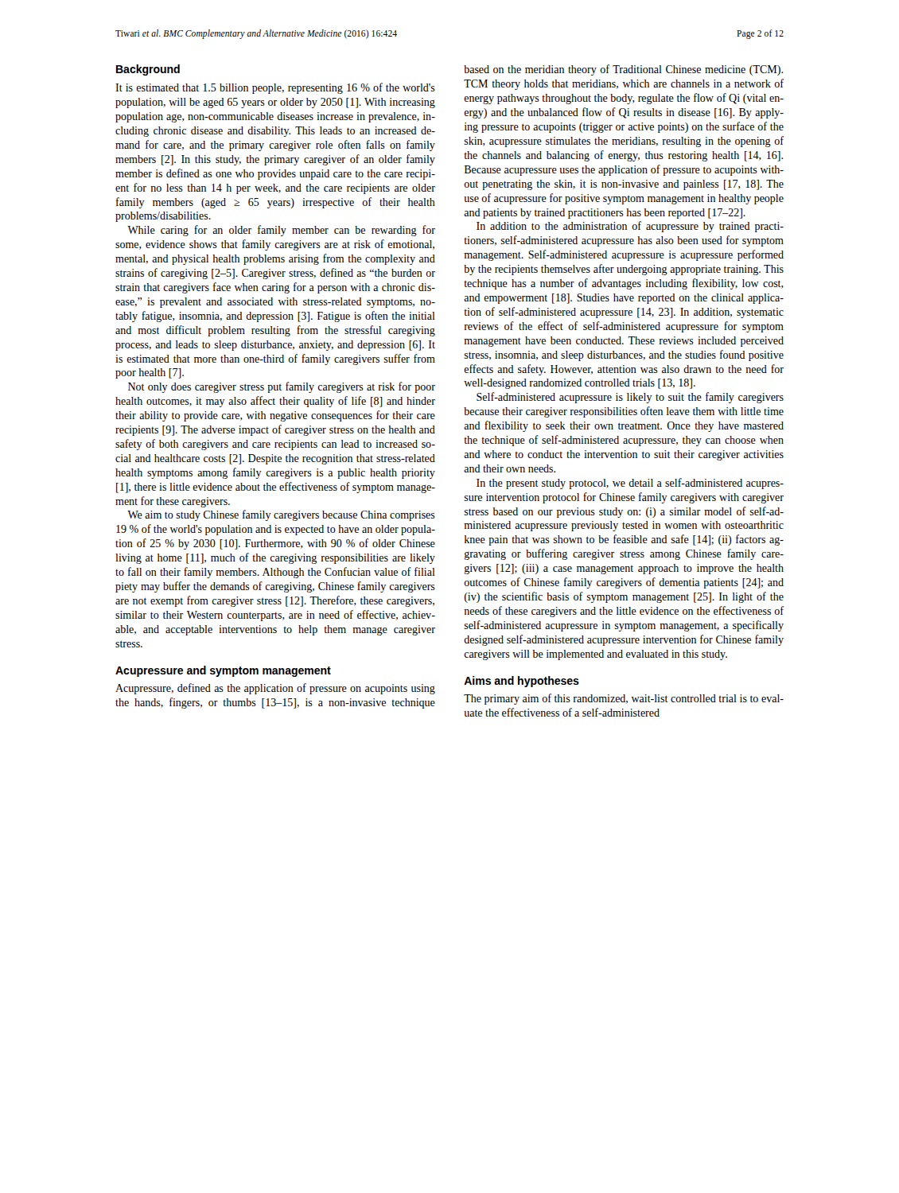Tiwari et al. BMC Complementary and Alternative Medicine (2016) 16:424 Page 2 of 12
Background
It is estimated that 1.5 billion people, representing 16 % of the world's population, will be aged 65 years or older by 2050 [1]. With increasing population age, non-communicable diseases increase in prevalence, including chronic disease and disability. This leads to an increased demand for care, and the primary caregiver role often falls on family members [2]. In this study, the primary caregiver of an older family member is defined as one who provides unpaid care to the care recipient for no less than 14 h per week, and the care recipients are older family members (aged ≥ 65 years) irrespective of their health problems/disabilities.
While caring for an older family member can be rewarding for some, evidence shows that family caregivers are at risk of emotional, mental, and physical health problems arising from the complexity and strains of caregiving [2–5]. Caregiver stress, defined as “the burden or strain that caregivers face when caring for a person with a chronic disease,” is prevalent and associated with stress-related symptoms, notably fatigue, insomnia, and depression [3]. Fatigue is often the initial and most difficult problem resulting from the stressful caregiving process, and leads to sleep disturbance, anxiety, and depression [6]. It is estimated that more than one-third of family caregivers suffer from poor health [7].
Not only does caregiver stress put family caregivers at risk for poor health outcomes, it may also affect their quality of life [8] and hinder their ability to provide care, with negative consequences for their care recipients [9]. The adverse impact of caregiver stress on the health and safety of both caregivers and care recipients can lead to increased social and healthcare costs [2]. Despite the recognition that stress-related health symptoms among family caregivers is a public health priority [1], there is little evidence about the effectiveness of symptom management for these caregivers.
We aim to study Chinese family caregivers because China comprises 19 % of the world's population and is expected to have an older population of 25 % by 2030 [10]. Furthermore, with 90 % of older Chinese living at home [11], much of the caregiving responsibilities are likely to fall on their family members. Although the Confucian value of filial piety may buffer the demands of caregiving, Chinese family caregivers are not exempt from caregiver stress [12]. Therefore, these caregivers, similar to their Western counterparts, are in need of effective, achievable, and acceptable interventions to help them manage caregiver stress.
Acupressure and symptom management
Acupressure, defined as the application of pressure on acupoints using the hands, fingers, or thumbs [13–15], is a non-invasive technique based on the meridian theory of Traditional Chinese medicine (TCM). TCM theory holds that meridians, which are channels in a network of energy pathways throughout the body, regulate the flow of Qi (vital energy) and the unbalanced flow of Qi results in disease [16]. By applying pressure to acupoints (trigger or active points) on the surface of the skin, acupressure stimulates the meridians, resulting in the opening of the channels and balancing of energy, thus restoring health [14, 16]. Because acupressure uses the application of pressure to acupoints without penetrating the skin, it is non-invasive and painless [17, 18]. The use of acupressure for positive symptom management in healthy people and patients by trained practitioners has been reported [17–22].
In addition to the administration of acupressure by trained practitioners, self-administered acupressure has also been used for symptom management. Self-administered acupressure is acupressure performed by the recipients themselves after undergoing appropriate training. This technique has a number of advantages including flexibility, low cost, and empowerment [18]. Studies have reported on the clinical application of self-administered acupressure [14, 23]. In addition, systematic reviews of the effect of self-administered acupressure for symptom management have been conducted. These reviews included perceived stress, insomnia, and sleep disturbances, and the studies found positive effects and safety. However, attention was also drawn to the need for well-designed randomized controlled trials [13, 18].
Self-administered acupressure is likely to suit the family caregivers because their caregiver responsibilities often leave them with little time and flexibility to seek their own treatment. Once they have mastered the technique of self-administered acupressure, they can choose when and where to conduct the intervention to suit their caregiver activities and their own needs.
In the present study protocol, we detail a self-administered acupressure intervention protocol for Chinese family caregivers with caregiver stress based on our previous study on: (i) a similar model of self-administered acupressure previously tested in women with osteoarthritic knee pain that was shown to be feasible and safe [14]; (ii) factors aggravating or buffering caregiver stress among Chinese family caregivers [12]; (iii) a case management approach to improve the health outcomes of Chinese family caregivers of dementia patients [24]; and (iv) the scientific basis of symptom management [25]. In light of the needs of these caregivers and the little evidence on the effectiveness of self-administered acupressure in symptom management, a specifically designed self-administered acupressure intervention for Chinese family caregivers will be implemented and evaluated in this study.
Aims and hypotheses
The primary aim of this randomized, wait-list controlled trial is to evaluate the effectiveness of a self-administered